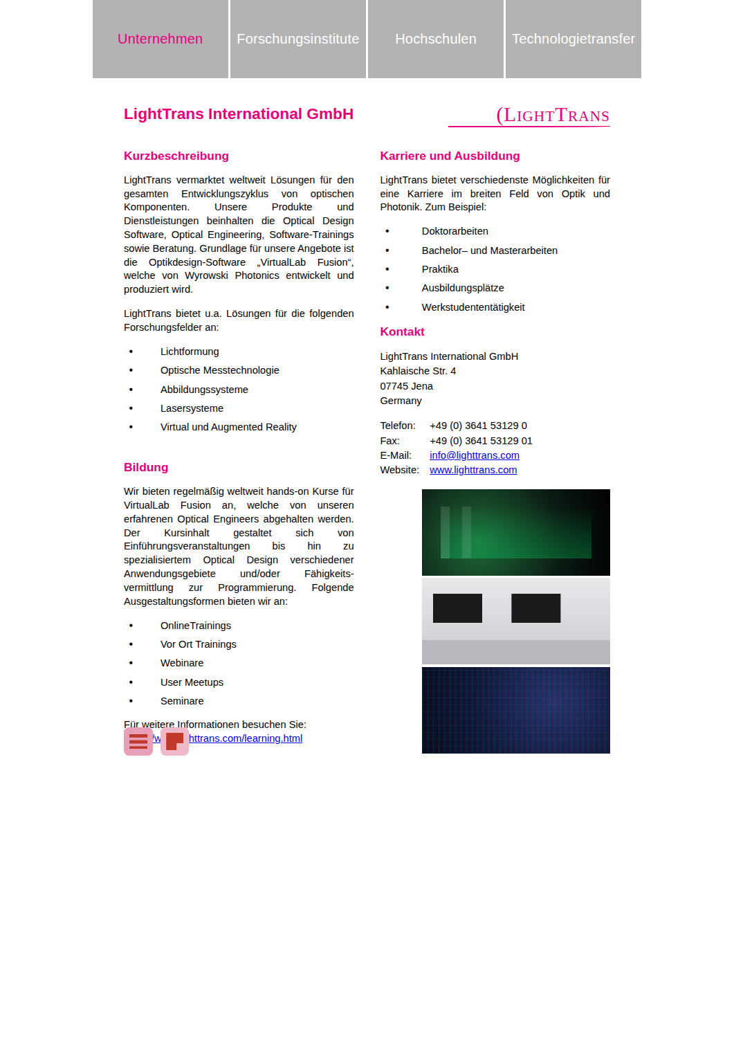Unternehmen
Forschungsinstitute
Hochschulen
Technologietransfer
LightTrans International GmbH
(LIGHTTRANS
Kurzbeschreibung
LightTrans vermarktet weltweit Lösungen für den gesamten Entwicklungszyklus von optischen Komponenten. Unsere Produkte und Dienstleistungen beinhalten die Optical Design Software, Optical Engineering, Software-Trainings sowie Beratung. Grundlage für unsere Angebote ist die Optikdesign-Software „VirtualLab Fusion“, welche von Wyrowski Photonics entwickelt und produziert wird.
LightTrans bietet u.a. Lösungen für die folgenden Forschungsfelder an:
Lichtformung
Optische Messtechnologie
Abbildungssysteme
Lasersysteme
Virtual und Augmented Reality
Bildung
Wir bieten regelmäßig weltweit hands-on Kurse für VirtualLab Fusion an, welche von unseren erfahrenen Optical Engineers abgehalten werden. Der Kursinhalt gestaltet sich von Einführungsveranstaltungen bis hin zu spezialisiertem Optical Design verschiedener Anwendungsgebiete und/oder Fähigkeits-vermittlung zur Programmierung. Folgende Ausgestaltungsformen bieten wir an:
OnlineTrainings
Vor Ort Trainings
Webinare
User Meetups
Seminare
Für weitere Informationen besuchen Sie:
https://www.lighttrans.com/learning.html
Karriere und Ausbildung
LightTrans bietet verschiedenste Möglichkeiten für eine Karriere im breiten Feld von Optik und Photonik. Zum Beispiel:
Doktorarbeiten
Bachelor– und Masterarbeiten
Praktika
Ausbildungsplätze
Werkstudententätigkeit
Kontakt
LightTrans International GmbH
Kahlaische Str. 4
07745 Jena
Germany
| Telefon: | +49 (0) 3641 53129 0 |
| Fax: | +49 (0) 3641 53129 01 |
| E-Mail: | info@lighttrans.com |
| Website: | www.lighttrans.com |